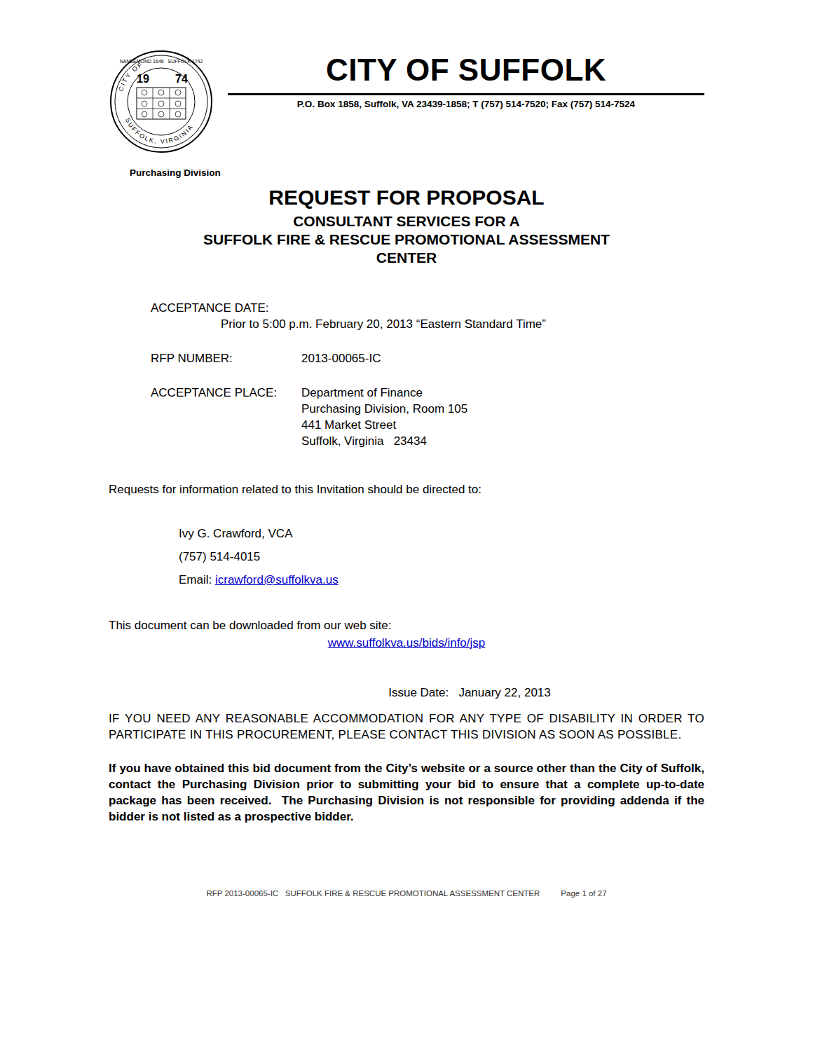NANSEMOND 1646 SUFFOLK 1742 19 74 CITY OF SUFFOLK, VIRGINIA
CITY OF SUFFOLK
P.O. Box 1858, Suffolk, VA 23439-1858; T (757) 514-7520; Fax (757) 514-7524
Purchasing Division
REQUEST FOR PROPOSAL
CONSULTANT SERVICES FOR A
SUFFOLK FIRE & RESCUE PROMOTIONAL ASSESSMENT
CENTER
ACCEPTANCE DATE:
Prior to 5:00 p.m. February 20, 2013 “Eastern Standard Time”
RFP NUMBER: 2013-00065-IC
ACCEPTANCE PLACE:
Department of Finance
Purchasing Division, Room 105
441 Market Street
Suffolk, Virginia 23434
Requests for information related to this Invitation should be directed to:
Ivy G. Crawford, VCA
(757) 514-4015
Email: icrawford@suffolkva.us
This document can be downloaded from our web site:
www.suffolkva.us/bids/info/jsp
Issue Date: January 22, 2013
IF YOU NEED ANY REASONABLE ACCOMMODATION FOR ANY TYPE OF DISABILITY IN ORDER TO PARTICIPATE IN THIS PROCUREMENT, PLEASE CONTACT THIS DIVISION AS SOON AS POSSIBLE.
If you have obtained this bid document from the City’s website or a source other than the City of Suffolk, contact the Purchasing Division prior to submitting your bid to ensure that a complete up-to-date package has been received. The Purchasing Division is not responsible for providing addenda if the bidder is not listed as a prospective bidder.
RFP 2013-00065-IC SUFFOLK FIRE & RESCUE PROMOTIONAL ASSESSMENT CENTERPage 1 of 27